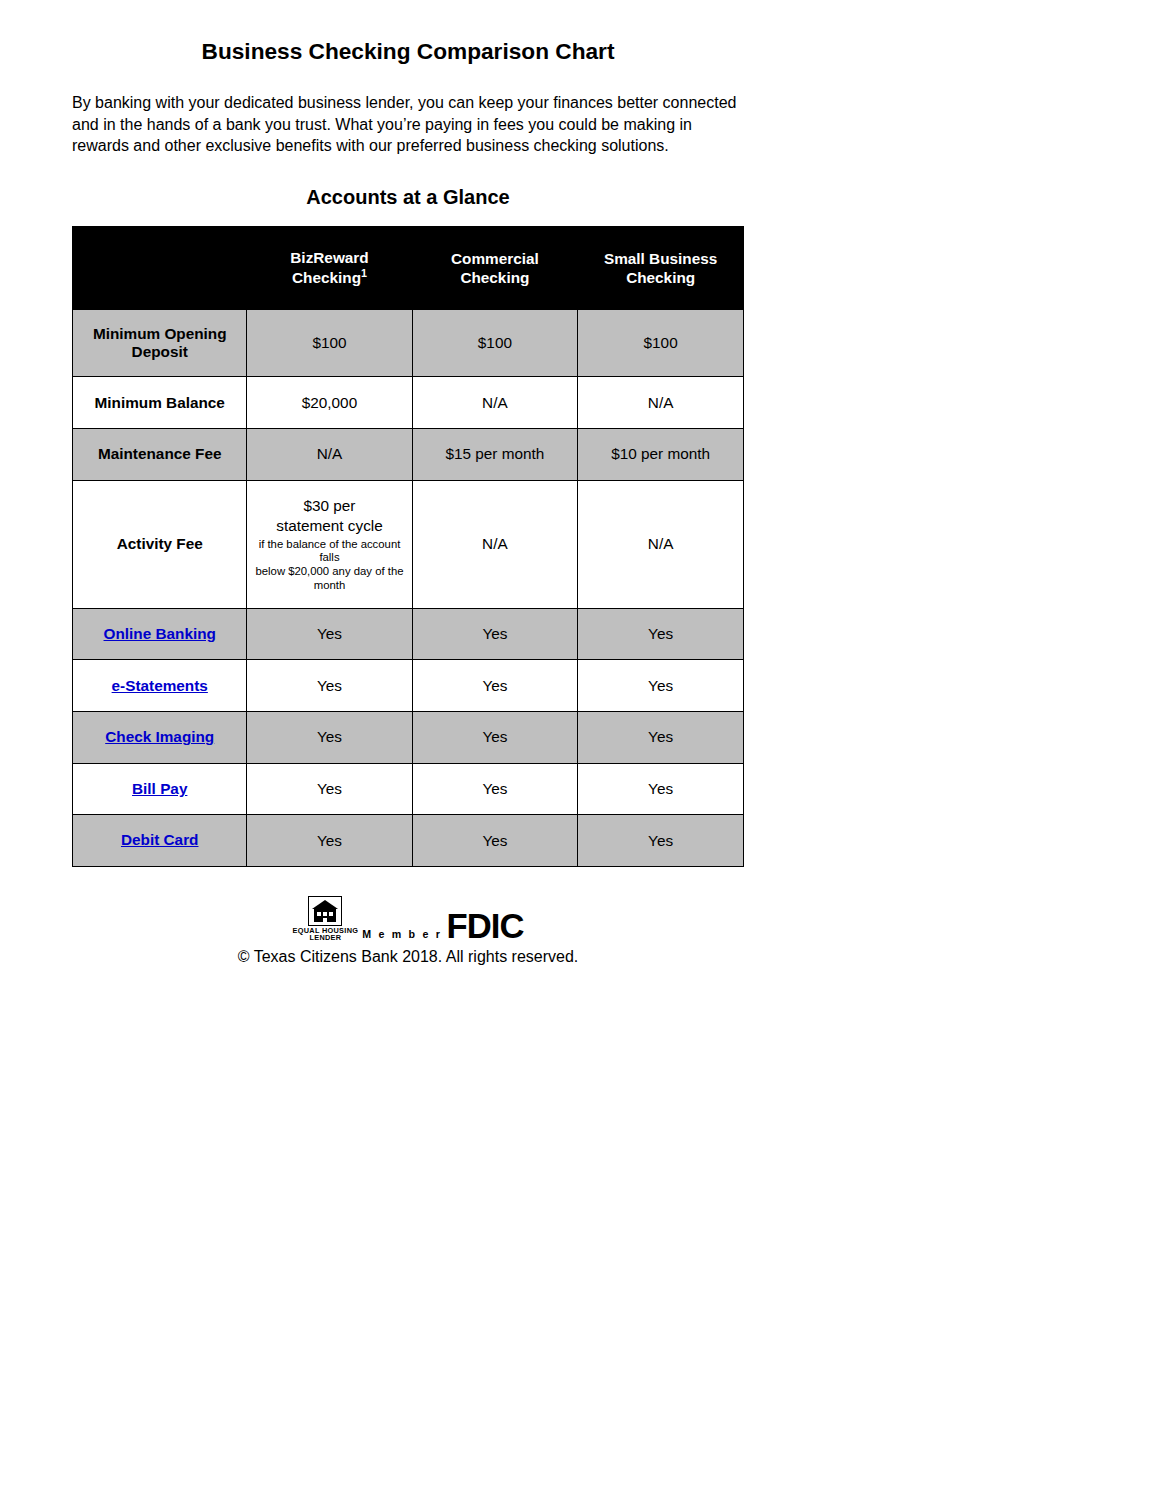Business Checking Comparison Chart
By banking with your dedicated business lender, you can keep your finances better connected and in the hands of a bank you trust. What you’re paying in fees you could be making in rewards and other exclusive benefits with our preferred business checking solutions.
Accounts at a Glance
| | BizReward Checking 1 | Commercial Checking | Small Business Checking |
| --- | --- | --- | --- |
| Minimum Opening Deposit | $100 | $100 | $100 |
| Minimum Balance | $20,000 | N/A | N/A |
| Maintenance Fee | N/A | $15 per month | $10 per month |
| Activity Fee | $30 per statement cycle if the balance of the account falls below $20,000 any day of the month | N/A | N/A |
| Online Banking | Yes | Yes | Yes |
| e-Statements | Yes | Yes | Yes |
| Check Imaging | Yes | Yes | Yes |
| Bill Pay | Yes | Yes | Yes |
| Debit Card | Yes | Yes | Yes |
EQUAL HOUSING
LENDER M e m b e r FDIC
© Texas Citizens Bank 2018. All rights reserved.